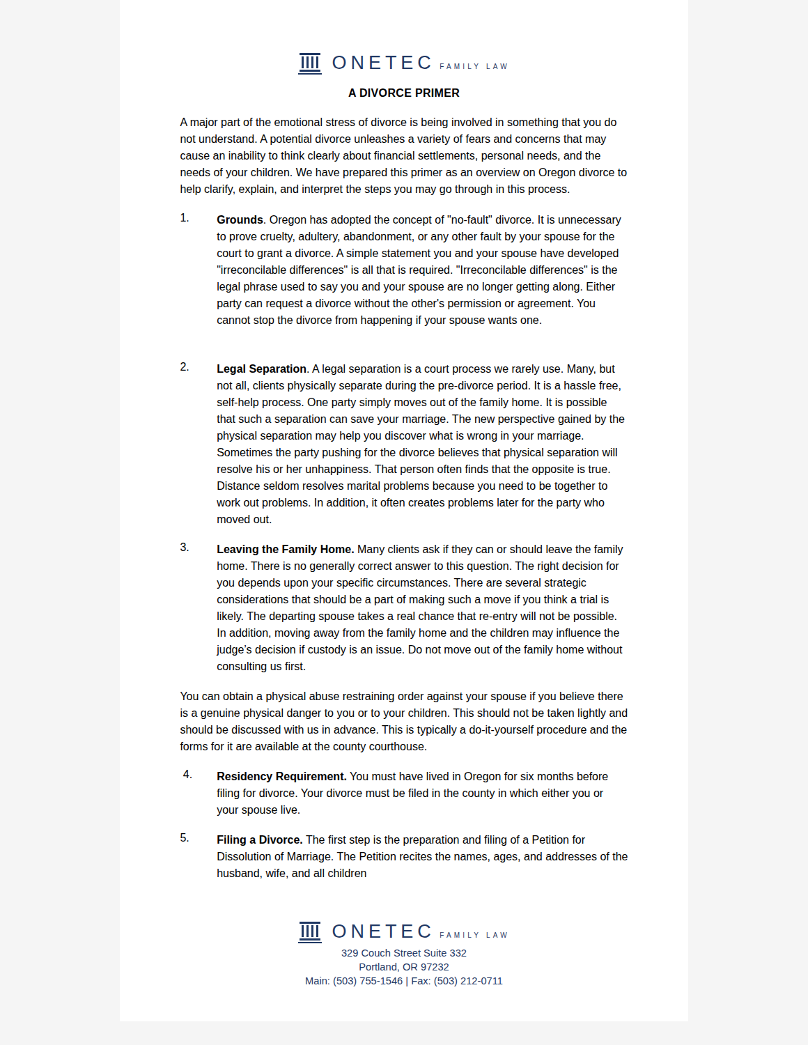ONETEC FAMILY LAW
A DIVORCE PRIMER
A major part of the emotional stress of divorce is being involved in something that you do not understand. A potential divorce unleashes a variety of fears and concerns that may cause an inability to think clearly about financial settlements, personal needs, and the needs of your children. We have prepared this primer as an overview on Oregon divorce to help clarify, explain, and interpret the steps you may go through in this process.
1.
Grounds. Oregon has adopted the concept of "no-fault" divorce. It is unnecessary to prove cruelty, adultery, abandonment, or any other fault by your spouse for the court to grant a divorce. A simple statement you and your spouse have developed "irreconcilable differences" is all that is required. "Irreconcilable differences" is the legal phrase used to say you and your spouse are no longer getting along. Either party can request a divorce without the other's permission or agreement. You cannot stop the divorce from happening if your spouse wants one.
2.
Legal Separation. A legal separation is a court process we rarely use. Many, but not all, clients physically separate during the pre-divorce period. It is a hassle free, self-help process. One party simply moves out of the family home. It is possible that such a separation can save your marriage. The new perspective gained by the physical separation may help you discover what is wrong in your marriage. Sometimes the party pushing for the divorce believes that physical separation will resolve his or her unhappiness. That person often finds that the opposite is true. Distance seldom resolves marital problems because you need to be together to work out problems. In addition, it often creates problems later for the party who moved out.
3.
Leaving the Family Home. Many clients ask if they can or should leave the family home. There is no generally correct answer to this question. The right decision for you depends upon your specific circumstances. There are several strategic considerations that should be a part of making such a move if you think a trial is likely. The departing spouse takes a real chance that re-entry will not be possible. In addition, moving away from the family home and the children may influence the judge’s decision if custody is an issue. Do not move out of the family home without consulting us first.
You can obtain a physical abuse restraining order against your spouse if you believe there is a genuine physical danger to you or to your children. This should not be taken lightly and should be discussed with us in advance. This is typically a do-it-yourself procedure and the forms for it are available at the county courthouse.
4.
Residency Requirement. You must have lived in Oregon for six months before filing for divorce. Your divorce must be filed in the county in which either you or your spouse live.
5.
Filing a Divorce. The first step is the preparation and filing of a Petition for Dissolution of Marriage. The Petition recites the names, ages, and addresses of the husband, wife, and all children
ONETEC FAMILY LAW
329 Couch Street Suite 332
Portland, OR 97232
Main: (503) 755-1546 | Fax: (503) 212-0711